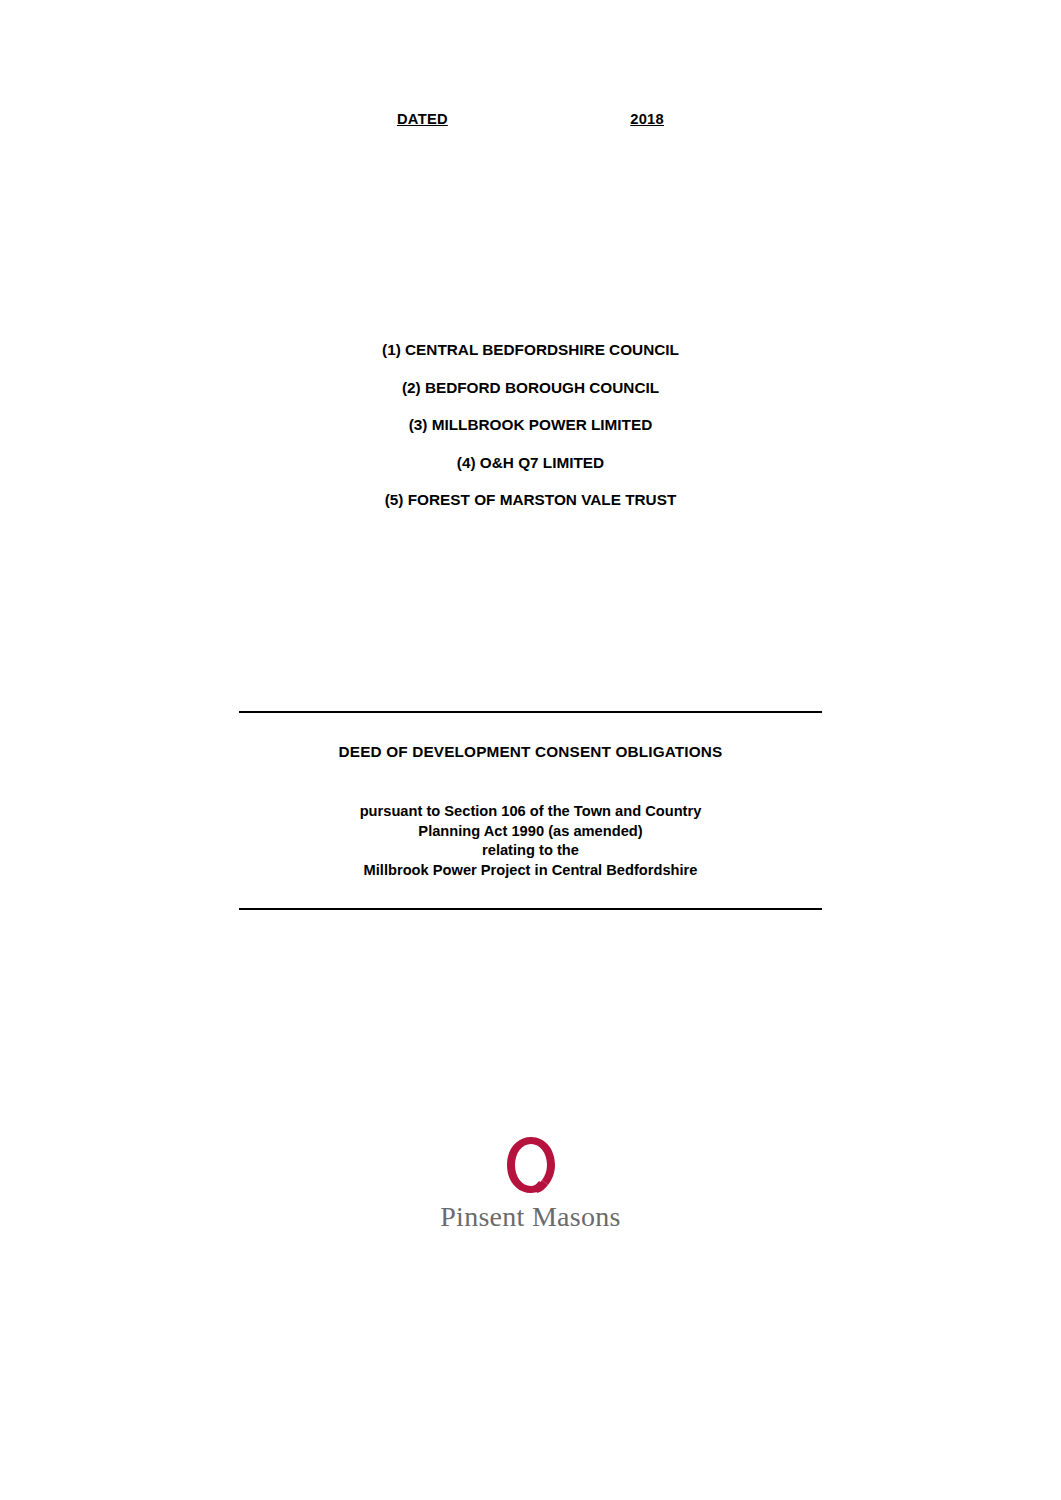DATED 2018
(1) CENTRAL BEDFORDSHIRE COUNCIL
(2) BEDFORD BOROUGH COUNCIL
(3) MILLBROOK POWER LIMITED
(4) O&H Q7 LIMITED
(5) FOREST OF MARSTON VALE TRUST
DEED OF DEVELOPMENT CONSENT OBLIGATIONS
pursuant to Section 106 of the Town and Country
Planning Act 1990 (as amended)
relating to the
Millbrook Power Project in Central Bedfordshire
Pinsent Masons